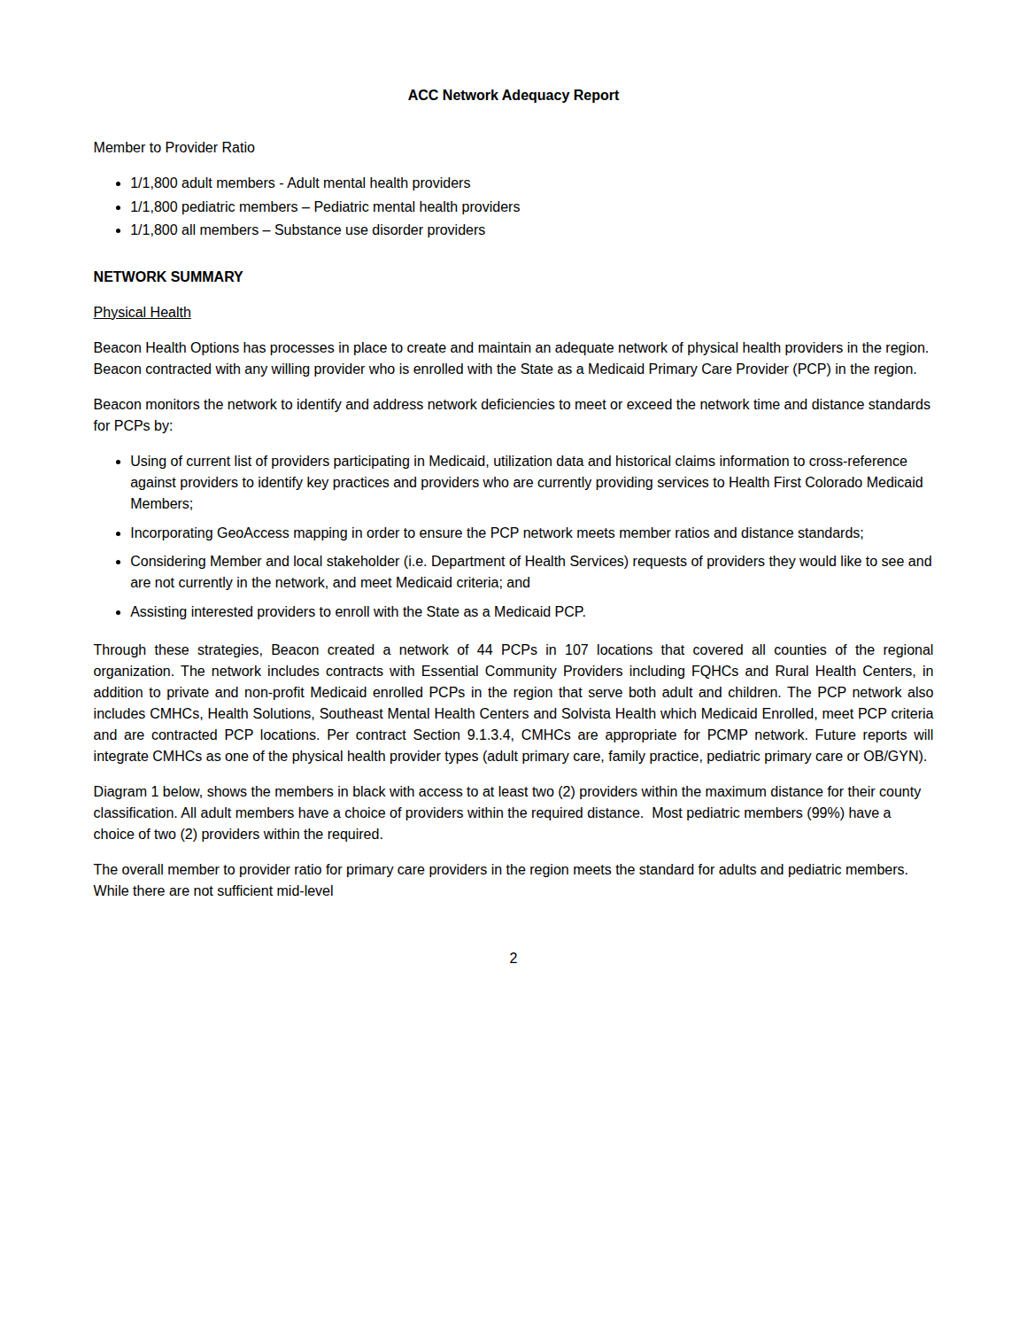ACC Network Adequacy Report
Member to Provider Ratio
1/1,800 adult members - Adult mental health providers
1/1,800 pediatric members – Pediatric mental health providers
1/1,800 all members – Substance use disorder providers
Network Summary
Physical Health
Beacon Health Options has processes in place to create and maintain an adequate network of physical health providers in the region. Beacon contracted with any willing provider who is enrolled with the State as a Medicaid Primary Care Provider (PCP) in the region.
Beacon monitors the network to identify and address network deficiencies to meet or exceed the network time and distance standards for PCPs by:
Using of current list of providers participating in Medicaid, utilization data and historical claims information to cross-reference against providers to identify key practices and providers who are currently providing services to Health First Colorado Medicaid Members;
Incorporating GeoAccess mapping in order to ensure the PCP network meets member ratios and distance standards;
Considering Member and local stakeholder (i.e. Department of Health Services) requests of providers they would like to see and are not currently in the network, and meet Medicaid criteria; and
Assisting interested providers to enroll with the State as a Medicaid PCP.
Through these strategies, Beacon created a network of 44 PCPs in 107 locations that covered all counties of the regional organization. The network includes contracts with Essential Community Providers including FQHCs and Rural Health Centers, in addition to private and non-profit Medicaid enrolled PCPs in the region that serve both adult and children. The PCP network also includes CMHCs, Health Solutions, Southeast Mental Health Centers and Solvista Health which Medicaid Enrolled, meet PCP criteria and are contracted PCP locations. Per contract Section 9.1.3.4, CMHCs are appropriate for PCMP network. Future reports will integrate CMHCs as one of the physical health provider types (adult primary care, family practice, pediatric primary care or OB/GYN).
Diagram 1 below, shows the members in black with access to at least two (2) providers within the maximum distance for their county classification. All adult members have a choice of providers within the required distance. Most pediatric members (99%) have a choice of two (2) providers within the required.
The overall member to provider ratio for primary care providers in the region meets the standard for adults and pediatric members. While there are not sufficient mid-level
2